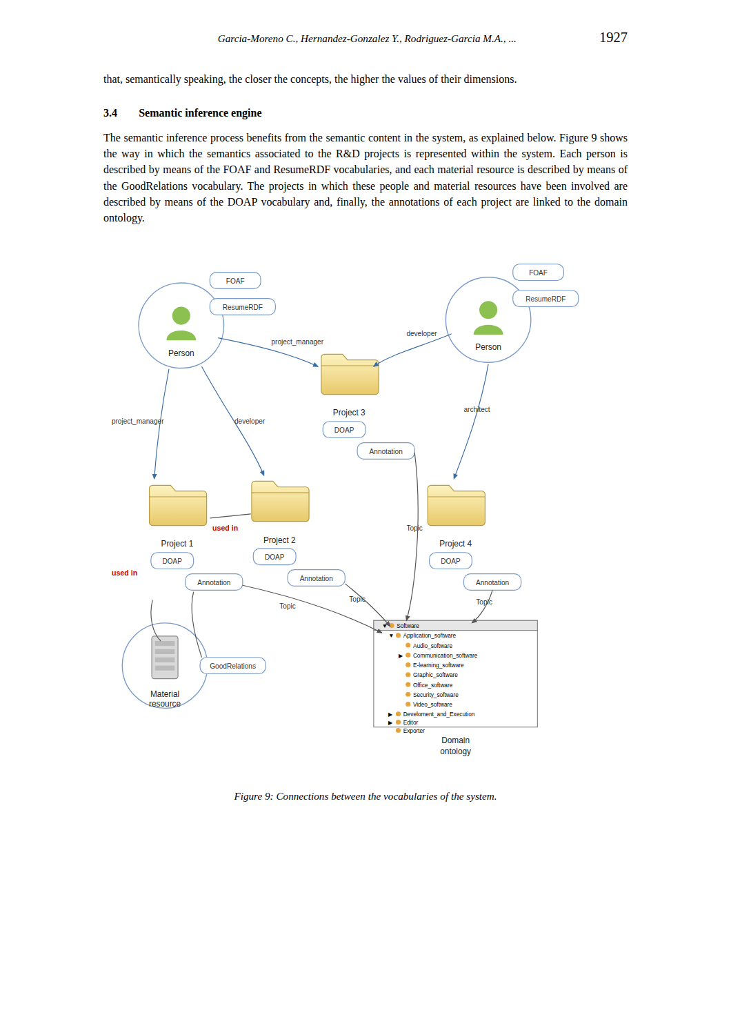Garcia-Moreno C., Hernandez-Gonzalez Y., Rodriguez-Garcia M.A., ... 1927
that, semantically speaking, the closer the concepts, the higher the values of their dimensions.
3.4 Semantic inference engine
The semantic inference process benefits from the semantic content in the system, as explained below. Figure 9 shows the way in which the semantics associated to the R&D projects is represented within the system. Each person is described by means of the FOAF and ResumeRDF vocabularies, and each material resource is described by means of the GoodRelations vocabulary. The projects in which these people and material resources have been involved are described by means of the DOAP vocabulary and, finally, the annotations of each project are linked to the domain ontology.
Person FOAF ResumeRDF Person FOAF ResumeRDF Project 3 DOAP Annotation Project 1 DOAP Annotation Project 2 DOAP Annotation Project 4 DOAP Annotation Material resource GoodRelations ▼ Software ▼ Application_software Audio_software ▶ Communication_software E-learning_software Graphic_software Office_software Security_software Video_software ▶ Develoment_and_Execution ▶ Editor Exporter Domain ontology project_manager developer project_manager developer architect used in used in Topic Topic Topic Topic
Figure 9: Connections between the vocabularies of the system.